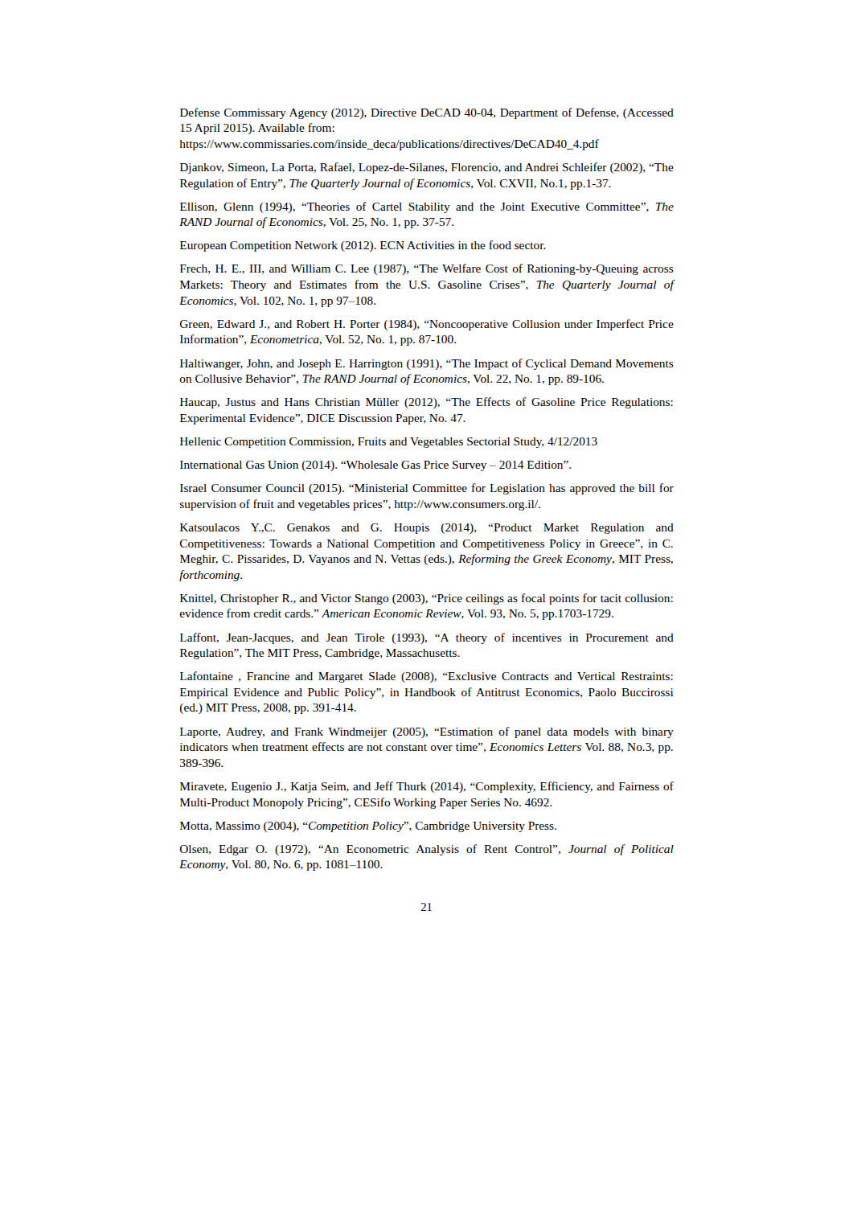Defense Commissary Agency (2012), Directive DeCAD 40-04, Department of Defense, (Accessed 15 April 2015). Available from:
https://www.commissaries.com/inside_deca/publications/directives/DeCAD40_4.pdf
Djankov, Simeon, La Porta, Rafael, Lopez-de-Silanes, Florencio, and Andrei Schleifer (2002), “The Regulation of Entry”, The Quarterly Journal of Economics, Vol. CXVII, No.1, pp.1-37.
Ellison, Glenn (1994), “Theories of Cartel Stability and the Joint Executive Committee”, The RAND Journal of Economics, Vol. 25, No. 1, pp. 37-57.
European Competition Network (2012). ECN Activities in the food sector.
Frech, H. E., III, and William C. Lee (1987), “The Welfare Cost of Rationing-by-Queuing across Markets: Theory and Estimates from the U.S. Gasoline Crises”, The Quarterly Journal of Economics, Vol. 102, No. 1, pp 97–108.
Green, Edward J., and Robert H. Porter (1984), “Noncooperative Collusion under Imperfect Price Information”, Econometrica, Vol. 52, No. 1, pp. 87-100.
Haltiwanger, John, and Joseph E. Harrington (1991), “The Impact of Cyclical Demand Movements on Collusive Behavior”, The RAND Journal of Economics, Vol. 22, No. 1, pp. 89-106.
Haucap, Justus and Hans Christian Müller (2012), “The Effects of Gasoline Price Regulations: Experimental Evidence”, DICE Discussion Paper, No. 47.
Hellenic Competition Commission, Fruits and Vegetables Sectorial Study, 4/12/2013
International Gas Union (2014). “Wholesale Gas Price Survey – 2014 Edition”.
Israel Consumer Council (2015). “Ministerial Committee for Legislation has approved the bill for supervision of fruit and vegetables prices”, http://www.consumers.org.il/.
Katsoulacos Y.,C. Genakos and G. Houpis (2014), “Product Market Regulation and Competitiveness: Towards a National Competition and Competitiveness Policy in Greece”, in C. Meghir, C. Pissarides, D. Vayanos and N. Vettas (eds.), Reforming the Greek Economy, MIT Press, forthcoming.
Knittel, Christopher R., and Victor Stango (2003), “Price ceilings as focal points for tacit collusion: evidence from credit cards.” American Economic Review, Vol. 93, No. 5, pp.1703-1729.
Laffont, Jean-Jacques, and Jean Tirole (1993), “A theory of incentives in Procurement and Regulation”, The MIT Press, Cambridge, Massachusetts.
Lafontaine , Francine and Margaret Slade (2008), “Exclusive Contracts and Vertical Restraints: Empirical Evidence and Public Policy”, in Handbook of Antitrust Economics, Paolo Buccirossi (ed.) MIT Press, 2008, pp. 391-414.
Laporte, Audrey, and Frank Windmeijer (2005), “Estimation of panel data models with binary indicators when treatment effects are not constant over time”, Economics Letters Vol. 88, No.3, pp. 389-396.
Miravete, Eugenio J., Katja Seim, and Jeff Thurk (2014), “Complexity, Efficiency, and Fairness of Multi-Product Monopoly Pricing”, CESifo Working Paper Series No. 4692.
Motta, Massimo (2004), “Competition Policy”, Cambridge University Press.
Olsen, Edgar O. (1972), “An Econometric Analysis of Rent Control”, Journal of Political Economy, Vol. 80, No. 6, pp. 1081–1100.
21